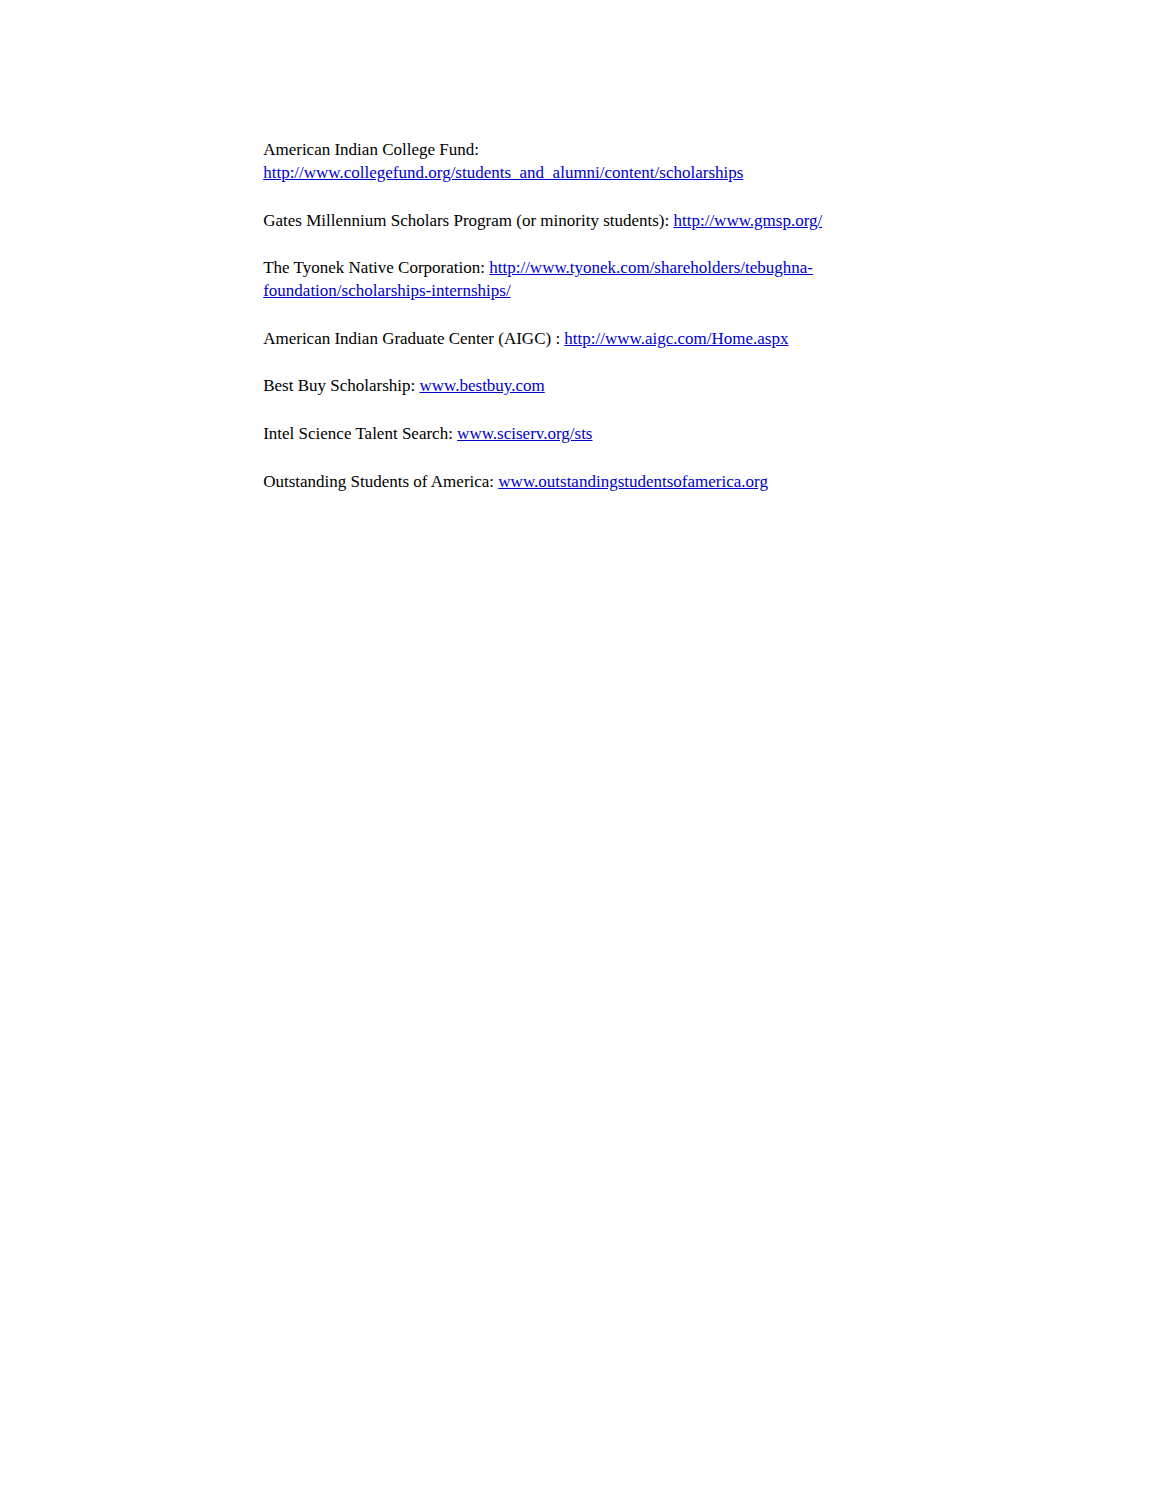American Indian College Fund: http://www.collegefund.org/students_and_alumni/content/scholarships
Gates Millennium Scholars Program (or minority students): http://www.gmsp.org/
The Tyonek Native Corporation: http://www.tyonek.com/shareholders/tebughna-foundation/scholarships-internships/
American Indian Graduate Center (AIGC) : http://www.aigc.com/Home.aspx
Best Buy Scholarship: www.bestbuy.com
Intel Science Talent Search: www.sciserv.org/sts
Outstanding Students of America: www.outstandingstudentsofamerica.org